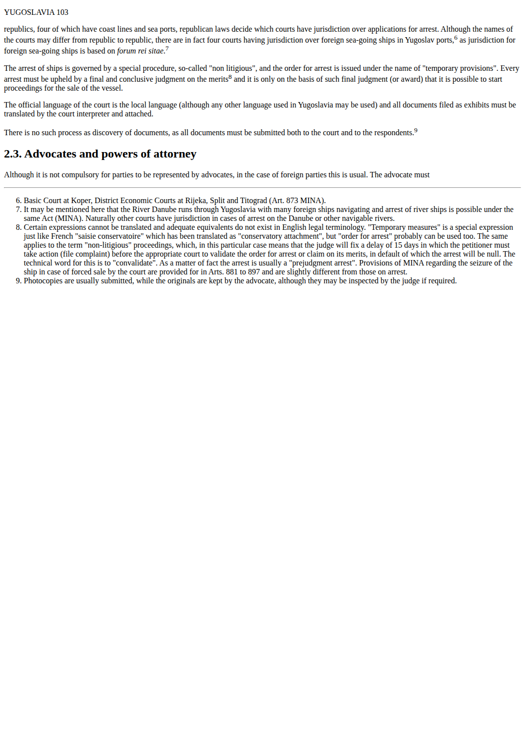YUGOSLAVIA 103
republics, four of which have coast lines and sea ports, republican laws decide which courts have jurisdiction over applications for arrest. Although the names of the courts may differ from republic to republic, there are in fact four courts having jurisdiction over foreign sea-going ships in Yugoslav ports,6 as jurisdiction for foreign sea-going ships is based on forum rei sitae.7
The arrest of ships is governed by a special procedure, so-called "non litigious", and the order for arrest is issued under the name of "temporary provisions". Every arrest must be upheld by a final and conclusive judgment on the merits8 and it is only on the basis of such final judgment (or award) that it is possible to start proceedings for the sale of the vessel.
The official language of the court is the local language (although any other language used in Yugoslavia may be used) and all documents filed as exhibits must be translated by the court interpreter and attached.
There is no such process as discovery of documents, as all documents must be submitted both to the court and to the respondents.9
2.3. Advocates and powers of attorney
Although it is not compulsory for parties to be represented by advocates, in the case of foreign parties this is usual. The advocate must
Basic Court at Koper, District Economic Courts at Rijeka, Split and Titograd (Art. 873 MINA).
It may be mentioned here that the River Danube runs through Yugoslavia with many foreign ships navigating and arrest of river ships is possible under the same Act (MINA). Naturally other courts have jurisdiction in cases of arrest on the Danube or other navigable rivers.
Certain expressions cannot be translated and adequate equivalents do not exist in English legal terminology. "Temporary measures" is a special expression just like French "saisie conservatoire" which has been translated as "conservatory attachment", but "order for arrest" probably can be used too. The same applies to the term "non-litigious" proceedings, which, in this particular case means that the judge will fix a delay of 15 days in which the petitioner must take action (file complaint) before the appropriate court to validate the order for arrest or claim on its merits, in default of which the arrest will be null. The technical word for this is to "convalidate". As a matter of fact the arrest is usually a "prejudgment arrest". Provisions of MINA regarding the seizure of the ship in case of forced sale by the court are provided for in Arts. 881 to 897 and are slightly different from those on arrest.
Photocopies are usually submitted, while the originals are kept by the advocate, although they may be inspected by the judge if required.